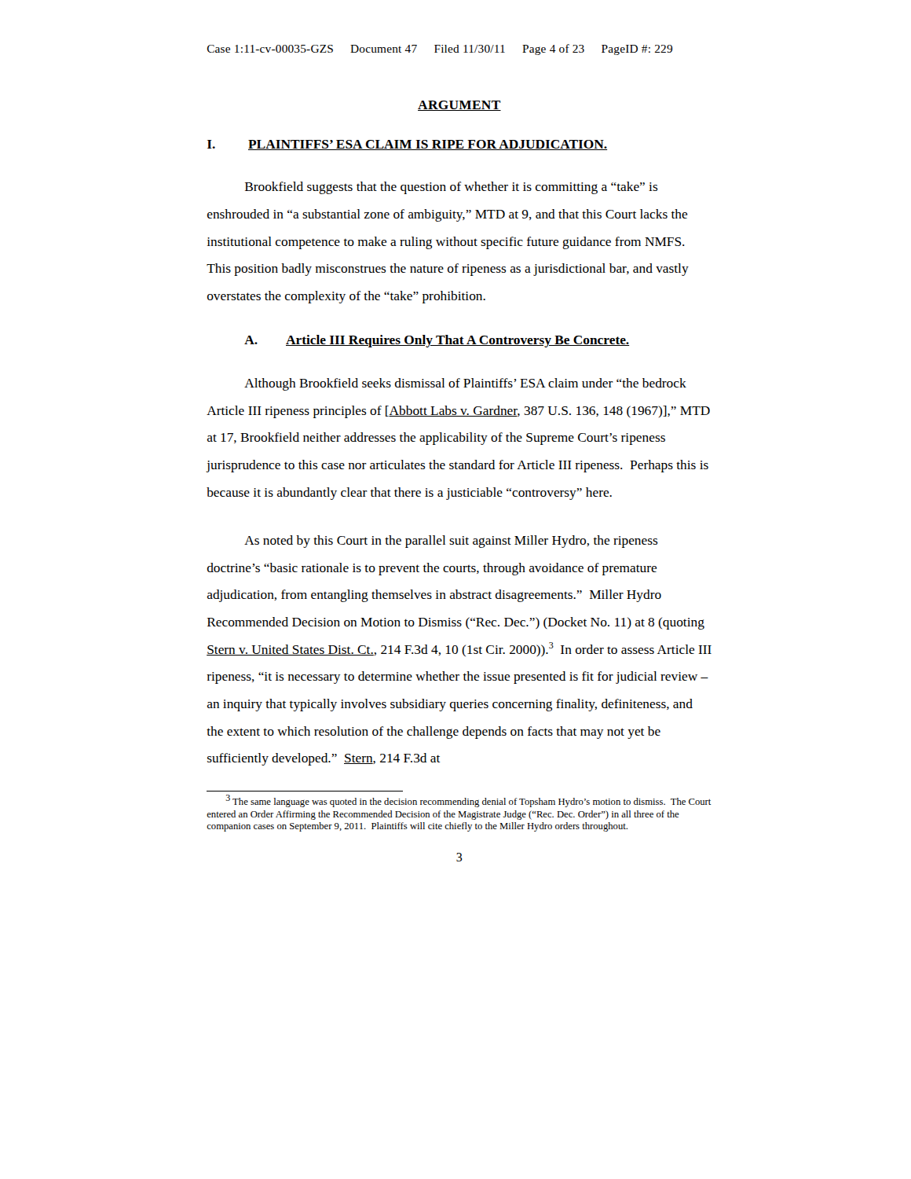Case 1:11-cv-00035-GZS Document 47 Filed 11/30/11 Page 4 of 23 PageID #: 229
ARGUMENT
I. PLAINTIFFS’ ESA CLAIM IS RIPE FOR ADJUDICATION.
Brookfield suggests that the question of whether it is committing a “take” is enshrouded in “a substantial zone of ambiguity,” MTD at 9, and that this Court lacks the institutional competence to make a ruling without specific future guidance from NMFS. This position badly misconstrues the nature of ripeness as a jurisdictional bar, and vastly overstates the complexity of the “take” prohibition.
A. Article III Requires Only That A Controversy Be Concrete.
Although Brookfield seeks dismissal of Plaintiffs’ ESA claim under “the bedrock Article III ripeness principles of [Abbott Labs v. Gardner, 387 U.S. 136, 148 (1967)],” MTD at 17, Brookfield neither addresses the applicability of the Supreme Court’s ripeness jurisprudence to this case nor articulates the standard for Article III ripeness. Perhaps this is because it is abundantly clear that there is a justiciable “controversy” here.
As noted by this Court in the parallel suit against Miller Hydro, the ripeness doctrine’s “basic rationale is to prevent the courts, through avoidance of premature adjudication, from entangling themselves in abstract disagreements.” Miller Hydro Recommended Decision on Motion to Dismiss (“Rec. Dec.”) (Docket No. 11) at 8 (quoting Stern v. United States Dist. Ct., 214 F.3d 4, 10 (1st Cir. 2000)).3 In order to assess Article III ripeness, “it is necessary to determine whether the issue presented is fit for judicial review – an inquiry that typically involves subsidiary queries concerning finality, definiteness, and the extent to which resolution of the challenge depends on facts that may not yet be sufficiently developed.” Stern, 214 F.3d at
3 The same language was quoted in the decision recommending denial of Topsham Hydro’s motion to dismiss. The Court entered an Order Affirming the Recommended Decision of the Magistrate Judge (“Rec. Dec. Order”) in all three of the companion cases on September 9, 2011. Plaintiffs will cite chiefly to the Miller Hydro orders throughout.
3